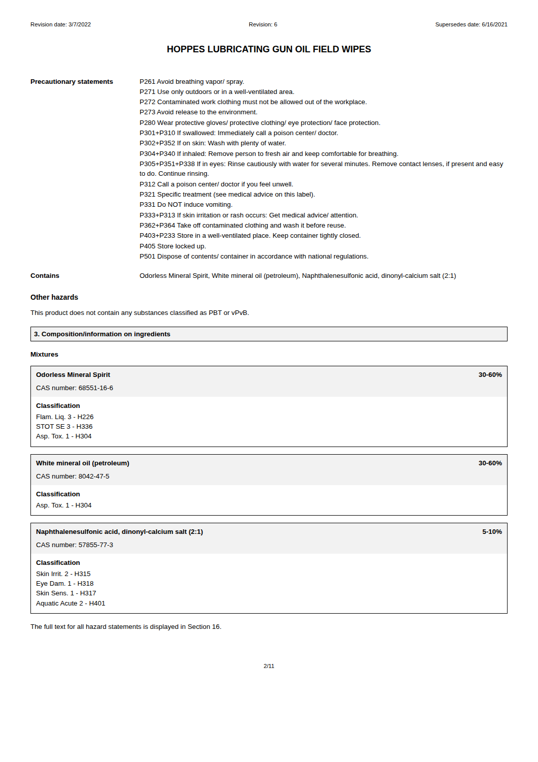Revision date: 3/7/2022 Revision: 6 Supersedes date: 6/16/2021
HOPPES LUBRICATING GUN OIL FIELD WIPES
Precautionary statements
P261 Avoid breathing vapor/ spray.
P271 Use only outdoors or in a well-ventilated area.
P272 Contaminated work clothing must not be allowed out of the workplace.
P273 Avoid release to the environment.
P280 Wear protective gloves/ protective clothing/ eye protection/ face protection.
P301+P310 If swallowed: Immediately call a poison center/ doctor.
P302+P352 If on skin: Wash with plenty of water.
P304+P340 If inhaled: Remove person to fresh air and keep comfortable for breathing.
P305+P351+P338 If in eyes: Rinse cautiously with water for several minutes. Remove contact lenses, if present and easy to do. Continue rinsing.
P312 Call a poison center/ doctor if you feel unwell.
P321 Specific treatment (see medical advice on this label).
P331 Do NOT induce vomiting.
P333+P313 If skin irritation or rash occurs: Get medical advice/ attention.
P362+P364 Take off contaminated clothing and wash it before reuse.
P403+P233 Store in a well-ventilated place. Keep container tightly closed.
P405 Store locked up.
P501 Dispose of contents/ container in accordance with national regulations.
Contains
Odorless Mineral Spirit, White mineral oil (petroleum), Naphthalenesulfonic acid, dinonyl-calcium salt (2:1)
Other hazards
This product does not contain any substances classified as PBT or vPvB.
3. Composition/information on ingredients
Mixtures
Odorless Mineral Spirit 30-60%
CAS number: 68551-16-6
Classification
Flam. Liq. 3 - H226
STOT SE 3 - H336
Asp. Tox. 1 - H304
White mineral oil (petroleum) 30-60%
CAS number: 8042-47-5
Classification
Asp. Tox. 1 - H304
Naphthalenesulfonic acid, dinonyl-calcium salt (2:1) 5-10%
CAS number: 57855-77-3
Classification
Skin Irrit. 2 - H315
Eye Dam. 1 - H318
Skin Sens. 1 - H317
Aquatic Acute 2 - H401
The full text for all hazard statements is displayed in Section 16.
2/11